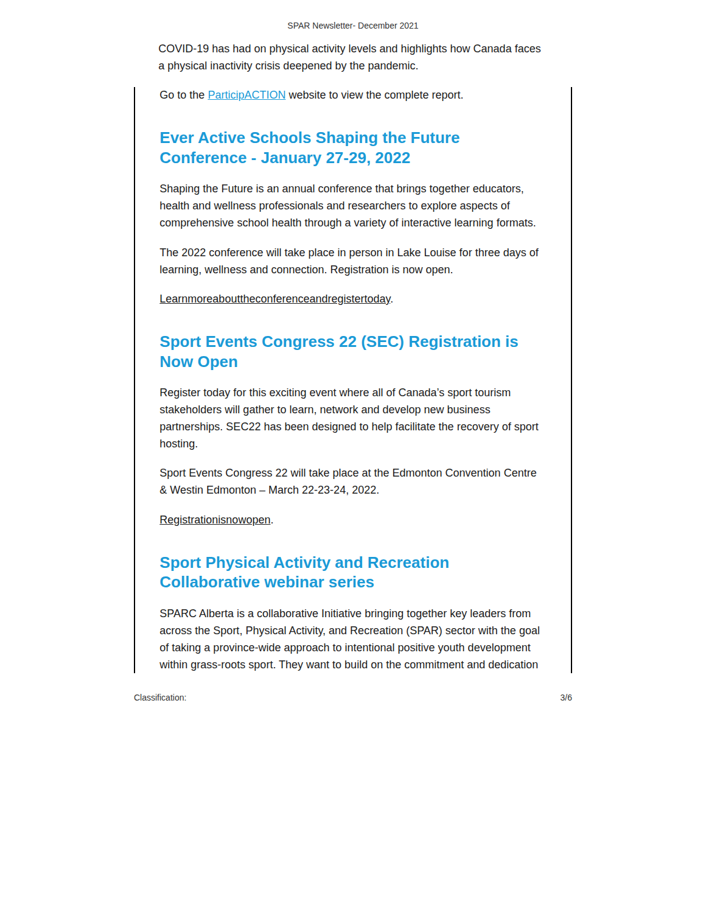SPAR Newsletter- December 2021
COVID-19 has had on physical activity levels and highlights how Canada faces a physical inactivity crisis deepened by the pandemic.
Go to the ParticipACTION website to view the complete report.
Ever Active Schools Shaping the Future Conference - January 27-29, 2022
Shaping the Future is an annual conference that brings together educators, health and wellness professionals and researchers to explore aspects of comprehensive school health through a variety of interactive learning formats.
The 2022 conference will take place in person in Lake Louise for three days of learning, wellness and connection. Registration is now open.
Learnmoreabouttheconferenceandregistertoday.
Sport Events Congress 22 (SEC) Registration is Now Open
Register today for this exciting event where all of Canada’s sport tourism stakeholders will gather to learn, network and develop new business partnerships. SEC22 has been designed to help facilitate the recovery of sport hosting.
Sport Events Congress 22 will take place at the Edmonton Convention Centre & Westin Edmonton – March 22-23-24, 2022.
Registrationisnowopen.
Sport Physical Activity and Recreation Collaborative webinar series
SPARC Alberta is a collaborative Initiative bringing together key leaders from across the Sport, Physical Activity, and Recreation (SPAR) sector with the goal of taking a province-wide approach to intentional positive youth development within grass-roots sport. They want to build on the commitment and dedication
Classification:
3/6